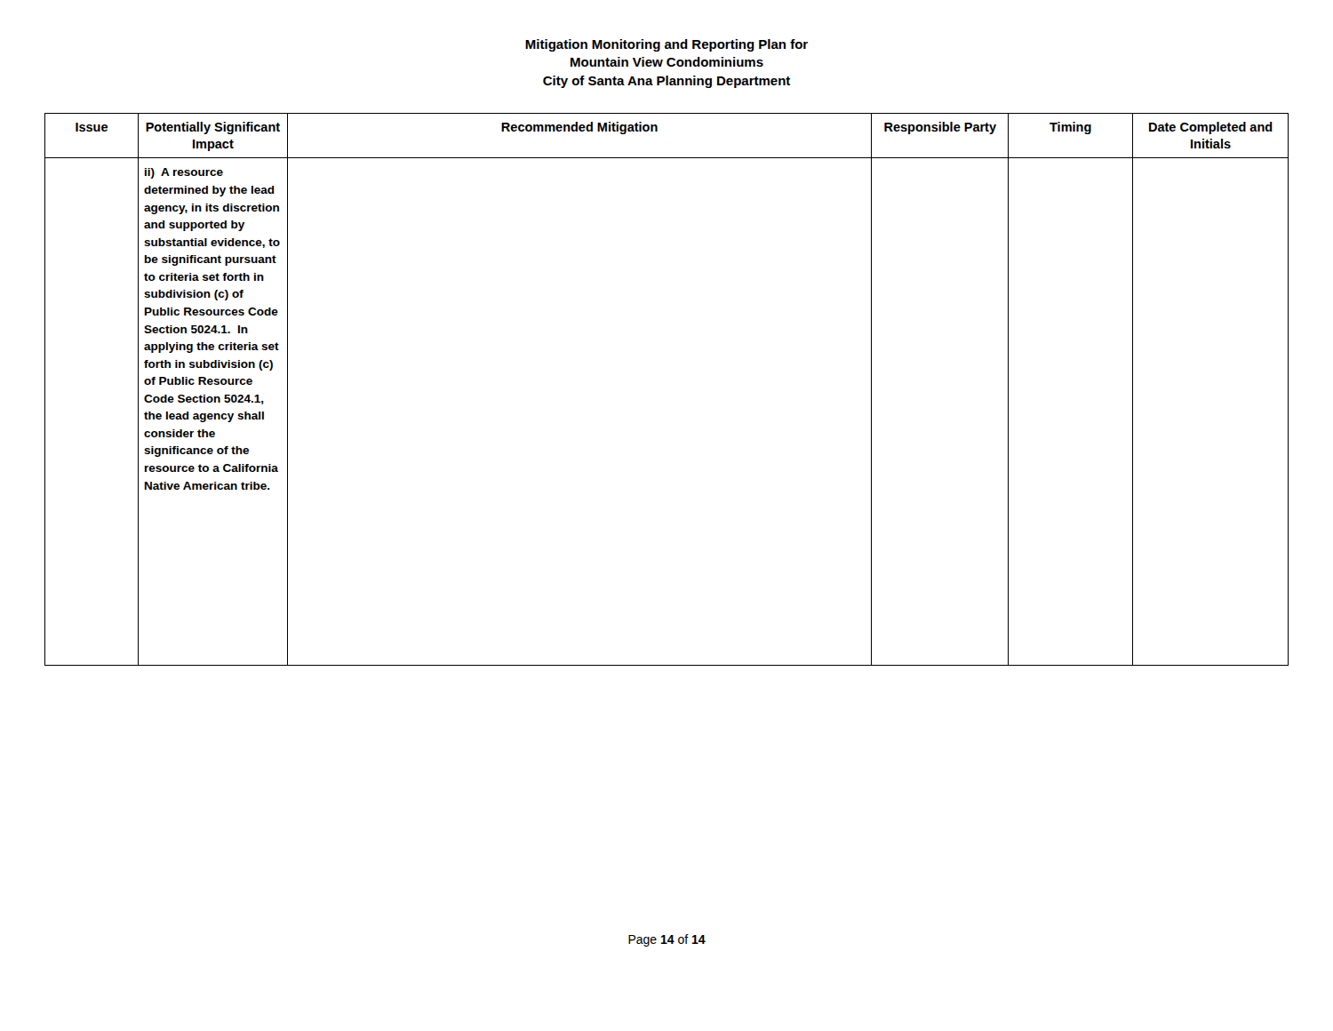Mitigation Monitoring and Reporting Plan for
Mountain View Condominiums
City of Santa Ana Planning Department
| Issue | Potentially Significant Impact | Recommended Mitigation | Responsible Party | Timing | Date Completed and Initials |
| --- | --- | --- | --- | --- | --- |
| | ii) A resource determined by the lead agency, in its discretion and supported by substantial evidence, to be significant pursuant to criteria set forth in subdivision (c) of Public Resources Code Section 5024.1. In applying the criteria set forth in subdivision (c) of Public Resource Code Section 5024.1, the lead agency shall consider the significance of the resource to a California Native American tribe. | | | | |
Page 14 of 14